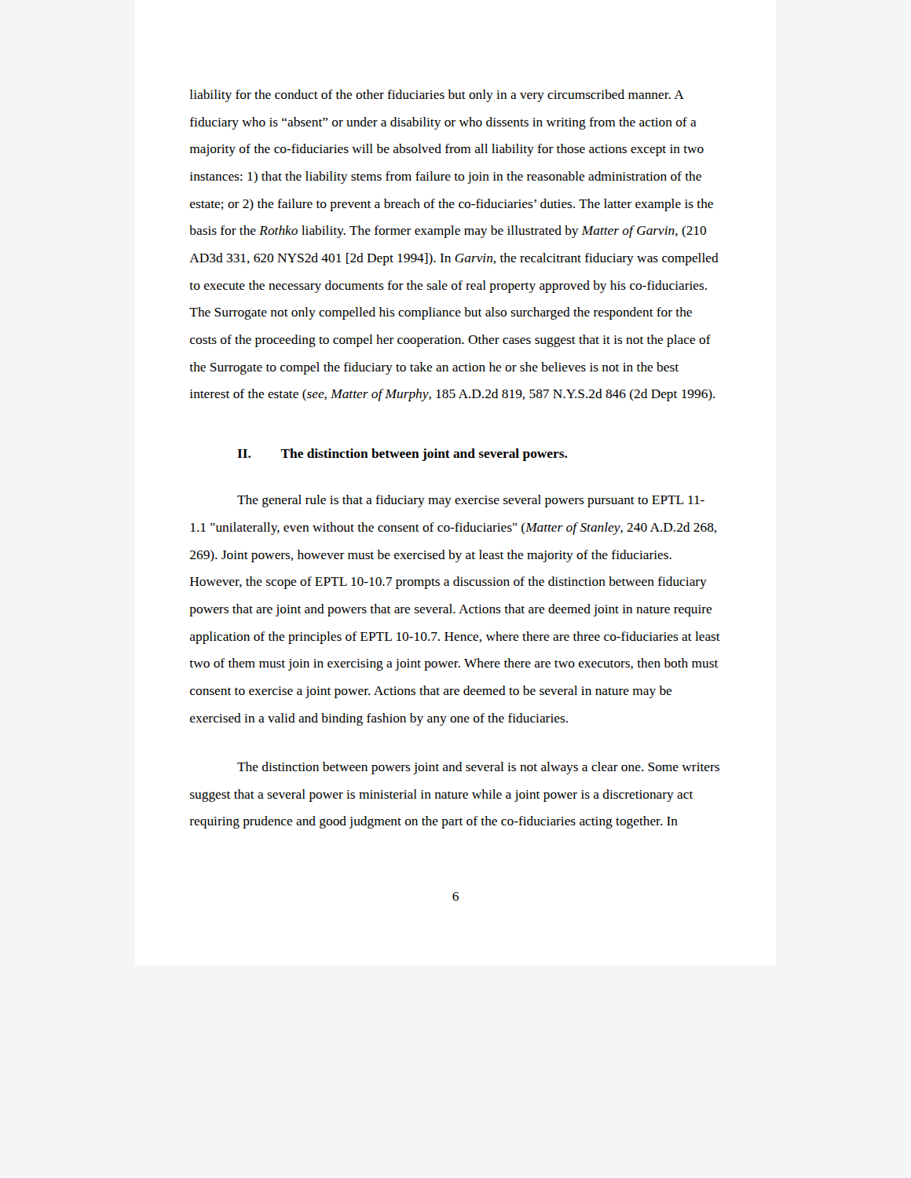liability for the conduct of the other fiduciaries but only in a very circumscribed manner. A fiduciary who is “absent” or under a disability or who dissents in writing from the action of a majority of the co-fiduciaries will be absolved from all liability for those actions except in two instances: 1) that the liability stems from failure to join in the reasonable administration of the estate; or 2) the failure to prevent a breach of the co-fiduciaries’ duties. The latter example is the basis for the Rothko liability. The former example may be illustrated by Matter of Garvin, (210 AD3d 331, 620 NYS2d 401 [2d Dept 1994]). In Garvin, the recalcitrant fiduciary was compelled to execute the necessary documents for the sale of real property approved by his co-fiduciaries. The Surrogate not only compelled his compliance but also surcharged the respondent for the costs of the proceeding to compel her cooperation. Other cases suggest that it is not the place of the Surrogate to compel the fiduciary to take an action he or she believes is not in the best interest of the estate (see, Matter of Murphy, 185 A.D.2d 819, 587 N.Y.S.2d 846 (2d Dept 1996).
II. The distinction between joint and several powers.
The general rule is that a fiduciary may exercise several powers pursuant to EPTL 11-1.1 "unilaterally, even without the consent of co-fiduciaries" (Matter of Stanley, 240 A.D.2d 268, 269). Joint powers, however must be exercised by at least the majority of the fiduciaries. However, the scope of EPTL 10-10.7 prompts a discussion of the distinction between fiduciary powers that are joint and powers that are several. Actions that are deemed joint in nature require application of the principles of EPTL 10-10.7. Hence, where there are three co-fiduciaries at least two of them must join in exercising a joint power. Where there are two executors, then both must consent to exercise a joint power. Actions that are deemed to be several in nature may be exercised in a valid and binding fashion by any one of the fiduciaries.
The distinction between powers joint and several is not always a clear one. Some writers suggest that a several power is ministerial in nature while a joint power is a discretionary act requiring prudence and good judgment on the part of the co-fiduciaries acting together. In
6